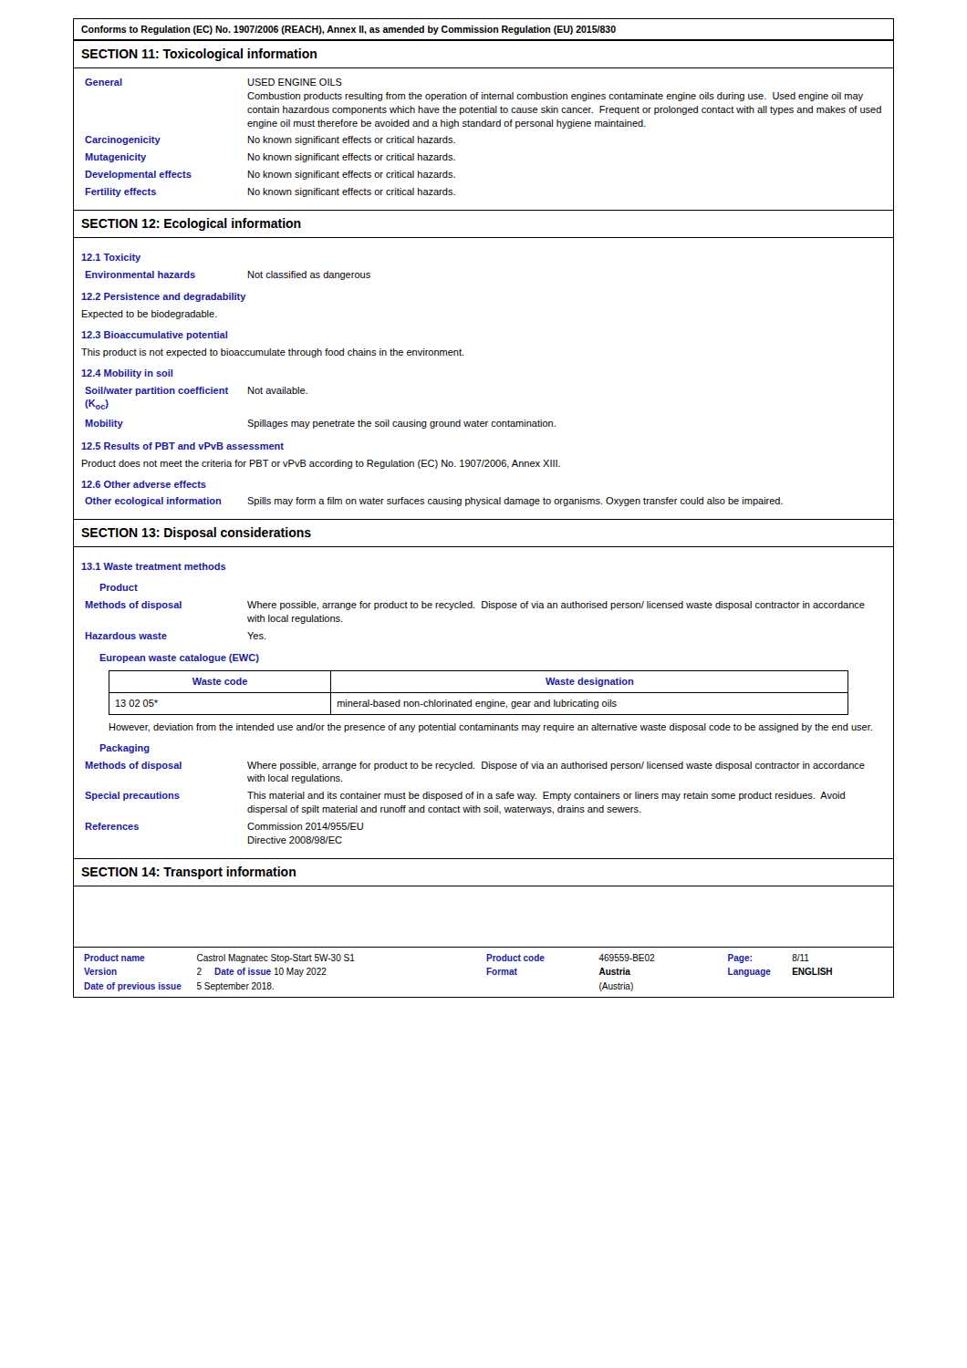Conforms to Regulation (EC) No. 1907/2006 (REACH), Annex II, as amended by Commission Regulation (EU) 2015/830
SECTION 11: Toxicological information
| General | USED ENGINE OILS Combustion products resulting from the operation of internal combustion engines contaminate engine oils during use. Used engine oil may contain hazardous components which have the potential to cause skin cancer. Frequent or prolonged contact with all types and makes of used engine oil must therefore be avoided and a high standard of personal hygiene maintained. |
| Carcinogenicity | No known significant effects or critical hazards. |
| Mutagenicity | No known significant effects or critical hazards. |
| Developmental effects | No known significant effects or critical hazards. |
| Fertility effects | No known significant effects or critical hazards. |
SECTION 12: Ecological information
12.1 Toxicity
| Environmental hazards | Not classified as dangerous |
12.2 Persistence and degradability
Expected to be biodegradable.
12.3 Bioaccumulative potential
This product is not expected to bioaccumulate through food chains in the environment.
12.4 Mobility in soil
| Soil/water partition coefficient (K oc ) | Not available. |
| Mobility | Spillages may penetrate the soil causing ground water contamination. |
12.5 Results of PBT and vPvB assessment
Product does not meet the criteria for PBT or vPvB according to Regulation (EC) No. 1907/2006, Annex XIII.
12.6 Other adverse effects
| Other ecological information | Spills may form a film on water surfaces causing physical damage to organisms. Oxygen transfer could also be impaired. |
SECTION 13: Disposal considerations
13.1 Waste treatment methods
Product
| Methods of disposal | Where possible, arrange for product to be recycled. Dispose of via an authorised person/ licensed waste disposal contractor in accordance with local regulations. |
| Hazardous waste | Yes. |
European waste catalogue (EWC)
| Waste code | Waste designation |
| --- | --- |
| 13 02 05* | mineral-based non-chlorinated engine, gear and lubricating oils |
However, deviation from the intended use and/or the presence of any potential contaminants may require an alternative waste disposal code to be assigned by the end user.
Packaging
| Methods of disposal | Where possible, arrange for product to be recycled. Dispose of via an authorised person/ licensed waste disposal contractor in accordance with local regulations. |
| Special precautions | This material and its container must be disposed of in a safe way. Empty containers or liners may retain some product residues. Avoid dispersal of spilt material and runoff and contact with soil, waterways, drains and sewers. |
| References | Commission 2014/955/EU Directive 2008/98/EC |
SECTION 14: Transport information
| Product name | Castrol Magnatec Stop-Start 5W-30 S1 | Product code | 469559-BE02 | Page: | 8/11 |
| Version | 2 Date of issue 10 May 2022 | Format | Austria | Language | ENGLISH |
| Date of previous issue | 5 September 2018. | | (Austria) | | |